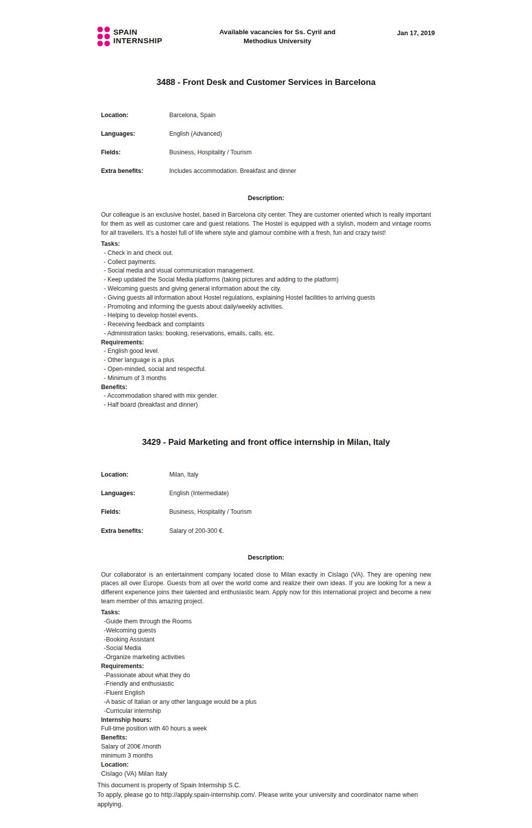SPAIN INTERNSHIP
Available vacancies for Ss. Cyril and
Methodius University
Jan 17, 2019
3488 - Front Desk and Customer Services in Barcelona
| Location: | Barcelona, Spain |
| Languages: | English (Advanced) |
| Fields: | Business, Hospitality / Tourism |
| Extra benefits: | Includes accommodation. Breakfast and dinner |
Description:
Our colleague is an exclusive hostel, based in Barcelona city center. They are customer oriented which is really important for them as well as customer care and guest relations. The Hostel is equipped with a stylish, modern and vintage rooms for all travellers. It's a hostel full of life where style and glamour combine with a fresh, fun and crazy twist!
Tasks:
- Check in and check out.
- Collect payments.
- Social media and visual communication management.
- Keep updated the Social Media platforms (taking pictures and adding to the platform)
- Welcoming guests and giving general information about the city.
- Giving guests all information about Hostel regulations, explaining Hostel facilities to arriving guests
- Promoting and informing the guests about daily/weekly activities.
- Helping to develop hostel events.
- Receiving feedback and complaints
- Administration tasks: booking, reservations, emails, calls, etc.
Requirements:
- English good level.
- Other language is a plus
- Open-minded, social and respectful.
- Minimum of 3 months
Benefits:
- Accommodation shared with mix gender.
- Half board (breakfast and dinner)
3429 - Paid Marketing and front office internship in Milan, Italy
| Location: | Milan, Italy |
| Languages: | English (Intermediate) |
| Fields: | Business, Hospitality / Tourism |
| Extra benefits: | Salary of 200-300 €. |
Description:
Our collaborator is an entertainment company located close to Milan exactly in Cislago (VA). They are opening new places all over Europe. Guests from all over the world come and realize their own ideas. If you are looking for a new a different experience joins their talented and enthusiastic team. Apply now for this international project and become a new team member of this amazing project.
Tasks:
-Guide them through the Rooms
-Welcoming guests
-Booking Assistant
-Social Media
-Organize marketing activities
Requirements:
-Passionate about what they do
-Friendly and enthusiastic
-Fluent English
-A basic of Italian or any other language would be a plus
-Curricular internship
Internship hours:
Full-time position with 40 hours a week
Benefits:
Salary of 200€ /month
minimum 3 months
Location:
Cislago (VA) Milan Italy
This document is property of Spain Internship S.C.
To apply, please go to http://apply.spain-internship.com/. Please write your university and coordinator name when applying.